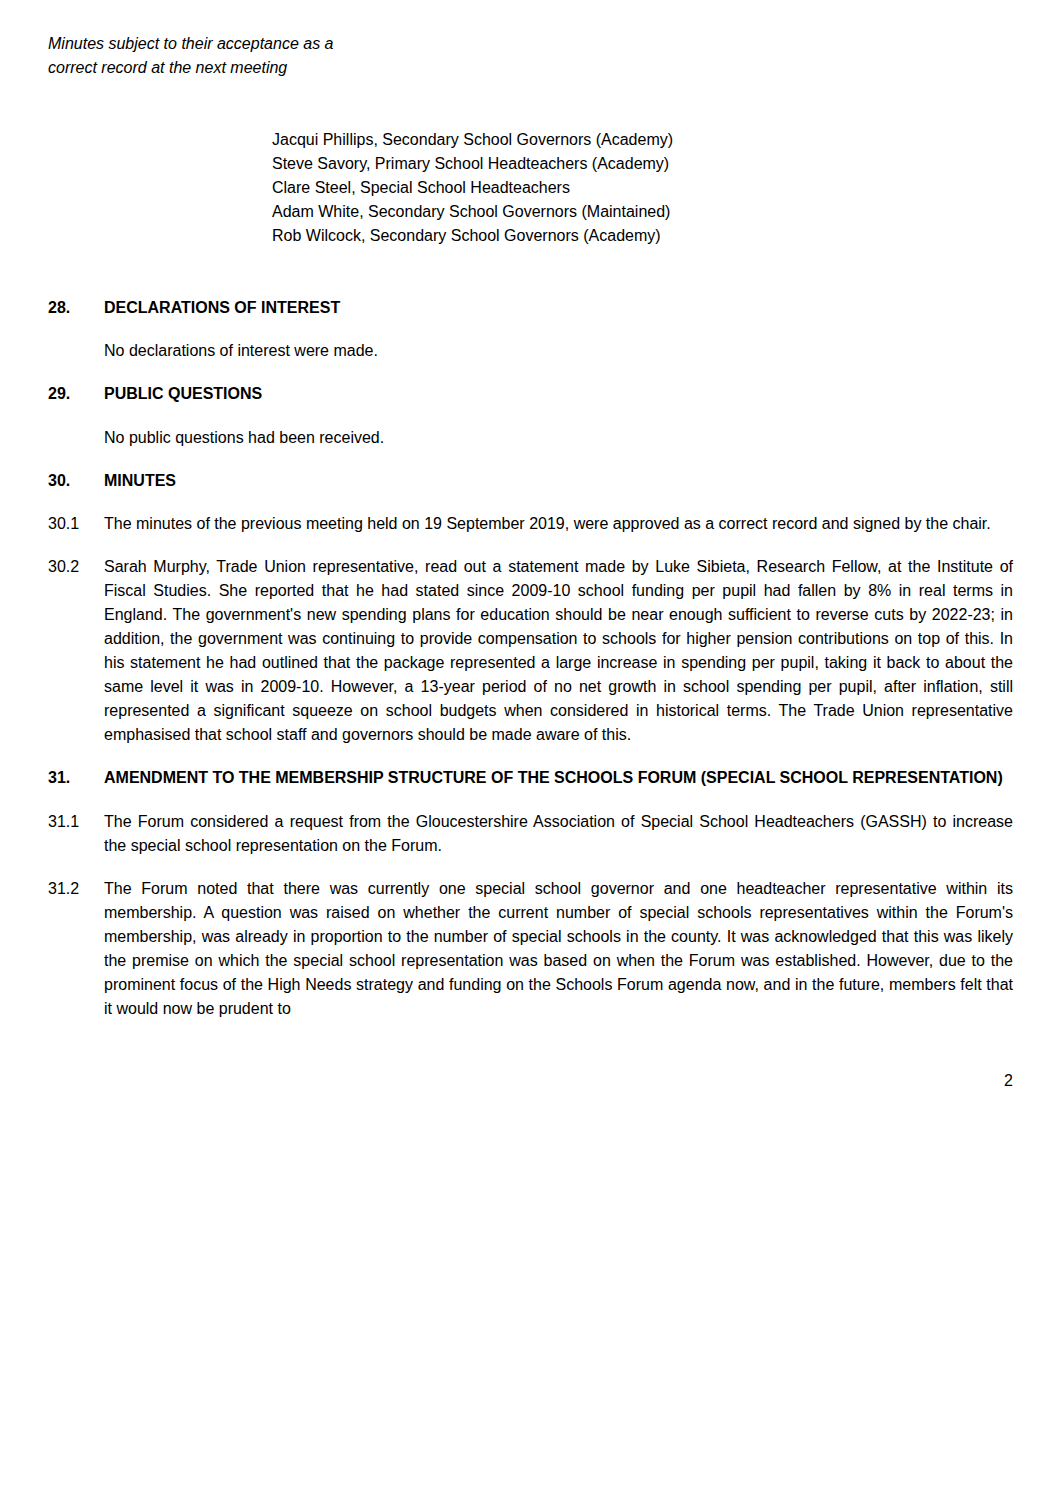Minutes subject to their acceptance as a
correct record at the next meeting
Jacqui Phillips, Secondary School Governors (Academy)
Steve Savory, Primary School Headteachers (Academy)
Clare Steel, Special School Headteachers
Adam White, Secondary School Governors (Maintained)
Rob Wilcock, Secondary School Governors (Academy)
28.
Declarations of Interest
No declarations of interest were made.
29.
Public Questions
No public questions had been received.
30.
Minutes
30.1
The minutes of the previous meeting held on 19 September 2019, were approved as a correct record and signed by the chair.
30.2
Sarah Murphy, Trade Union representative, read out a statement made by Luke Sibieta, Research Fellow, at the Institute of Fiscal Studies. She reported that he had stated since 2009-10 school funding per pupil had fallen by 8% in real terms in England. The government's new spending plans for education should be near enough sufficient to reverse cuts by 2022-23; in addition, the government was continuing to provide compensation to schools for higher pension contributions on top of this. In his statement he had outlined that the package represented a large increase in spending per pupil, taking it back to about the same level it was in 2009-10. However, a 13-year period of no net growth in school spending per pupil, after inflation, still represented a significant squeeze on school budgets when considered in historical terms. The Trade Union representative emphasised that school staff and governors should be made aware of this.
31.
Amendment to the Membership Structure of the Schools Forum (Special School Representation)
31.1
The Forum considered a request from the Gloucestershire Association of Special School Headteachers (GASSH) to increase the special school representation on the Forum.
31.2
The Forum noted that there was currently one special school governor and one headteacher representative within its membership. A question was raised on whether the current number of special schools representatives within the Forum's membership, was already in proportion to the number of special schools in the county. It was acknowledged that this was likely the premise on which the special school representation was based on when the Forum was established. However, due to the prominent focus of the High Needs strategy and funding on the Schools Forum agenda now, and in the future, members felt that it would now be prudent to
2